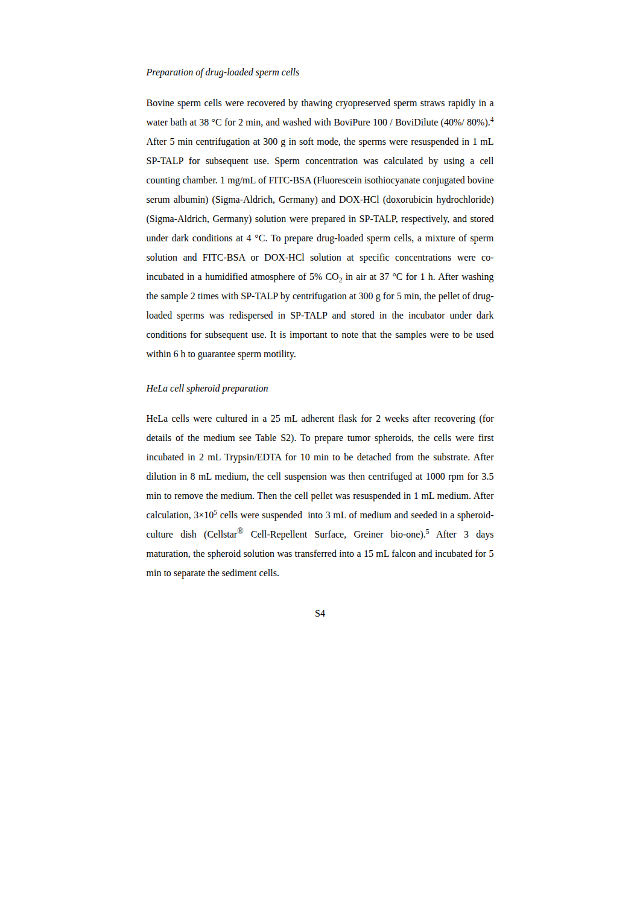Preparation of drug-loaded sperm cells
Bovine sperm cells were recovered by thawing cryopreserved sperm straws rapidly in a water bath at 38 °C for 2 min, and washed with BoviPure 100 / BoviDilute (40%/ 80%).4 After 5 min centrifugation at 300 g in soft mode, the sperms were resuspended in 1 mL SP-TALP for subsequent use. Sperm concentration was calculated by using a cell counting chamber. 1 mg/mL of FITC-BSA (Fluorescein isothiocyanate conjugated bovine serum albumin) (Sigma-Aldrich, Germany) and DOX-HCl (doxorubicin hydrochloride) (Sigma-Aldrich, Germany) solution were prepared in SP-TALP, respectively, and stored under dark conditions at 4 °C. To prepare drug-loaded sperm cells, a mixture of sperm solution and FITC-BSA or DOX-HCl solution at specific concentrations were co-incubated in a humidified atmosphere of 5% CO2 in air at 37 °C for 1 h. After washing the sample 2 times with SP-TALP by centrifugation at 300 g for 5 min, the pellet of drug-loaded sperms was redispersed in SP-TALP and stored in the incubator under dark conditions for subsequent use. It is important to note that the samples were to be used within 6 h to guarantee sperm motility.
HeLa cell spheroid preparation
HeLa cells were cultured in a 25 mL adherent flask for 2 weeks after recovering (for details of the medium see Table S2). To prepare tumor spheroids, the cells were first incubated in 2 mL Trypsin/EDTA for 10 min to be detached from the substrate. After dilution in 8 mL medium, the cell suspension was then centrifuged at 1000 rpm for 3.5 min to remove the medium. Then the cell pellet was resuspended in 1 mL medium. After calculation, 3×105 cells were suspended into 3 mL of medium and seeded in a spheroid-culture dish (Cellstar® Cell-Repellent Surface, Greiner bio-one).5 After 3 days maturation, the spheroid solution was transferred into a 15 mL falcon and incubated for 5 min to separate the sediment cells.
S4